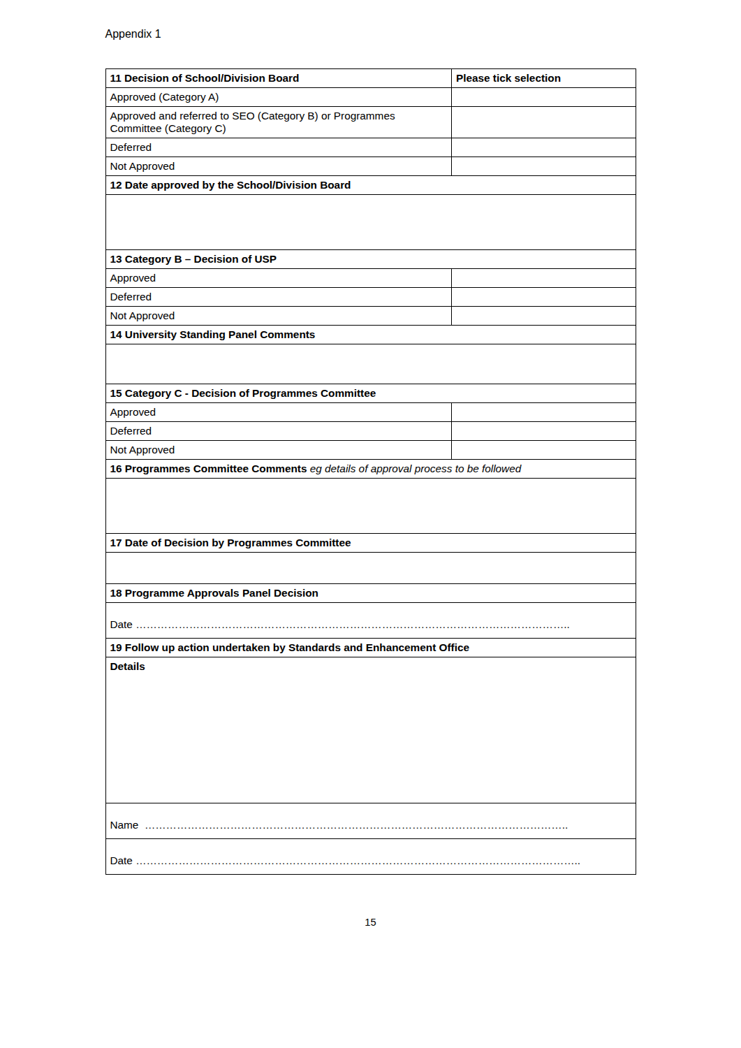Appendix 1
| 11 Decision of School/Division Board | Please tick selection |
| Approved (Category A) | |
| Approved and referred to SEO (Category B) or Programmes Committee (Category C) | |
| Deferred | |
| Not Approved | |
| 12 Date approved by the School/Division Board |
| 13 Category B – Decision of USP |
| Approved | |
| Deferred | |
| Not Approved | |
| 14 University Standing Panel Comments |
| 15 Category C - Decision of Programmes Committee |
| Approved | |
| Deferred | |
| Not Approved | |
| 16 Programmes Committee Comments eg details of approval process to be followed |
| 17 Date of Decision by Programmes Committee |
| 18 Programme Approvals Panel Decision |
| Date ………………………………………………………………………………………………………….. |
| 19 Follow up action undertaken by Standards and Enhancement Office |
| Details |
| Name ……………………………………………………………………………………………………….. |
| Date …………………………………………………………………………………………………………….. |
15